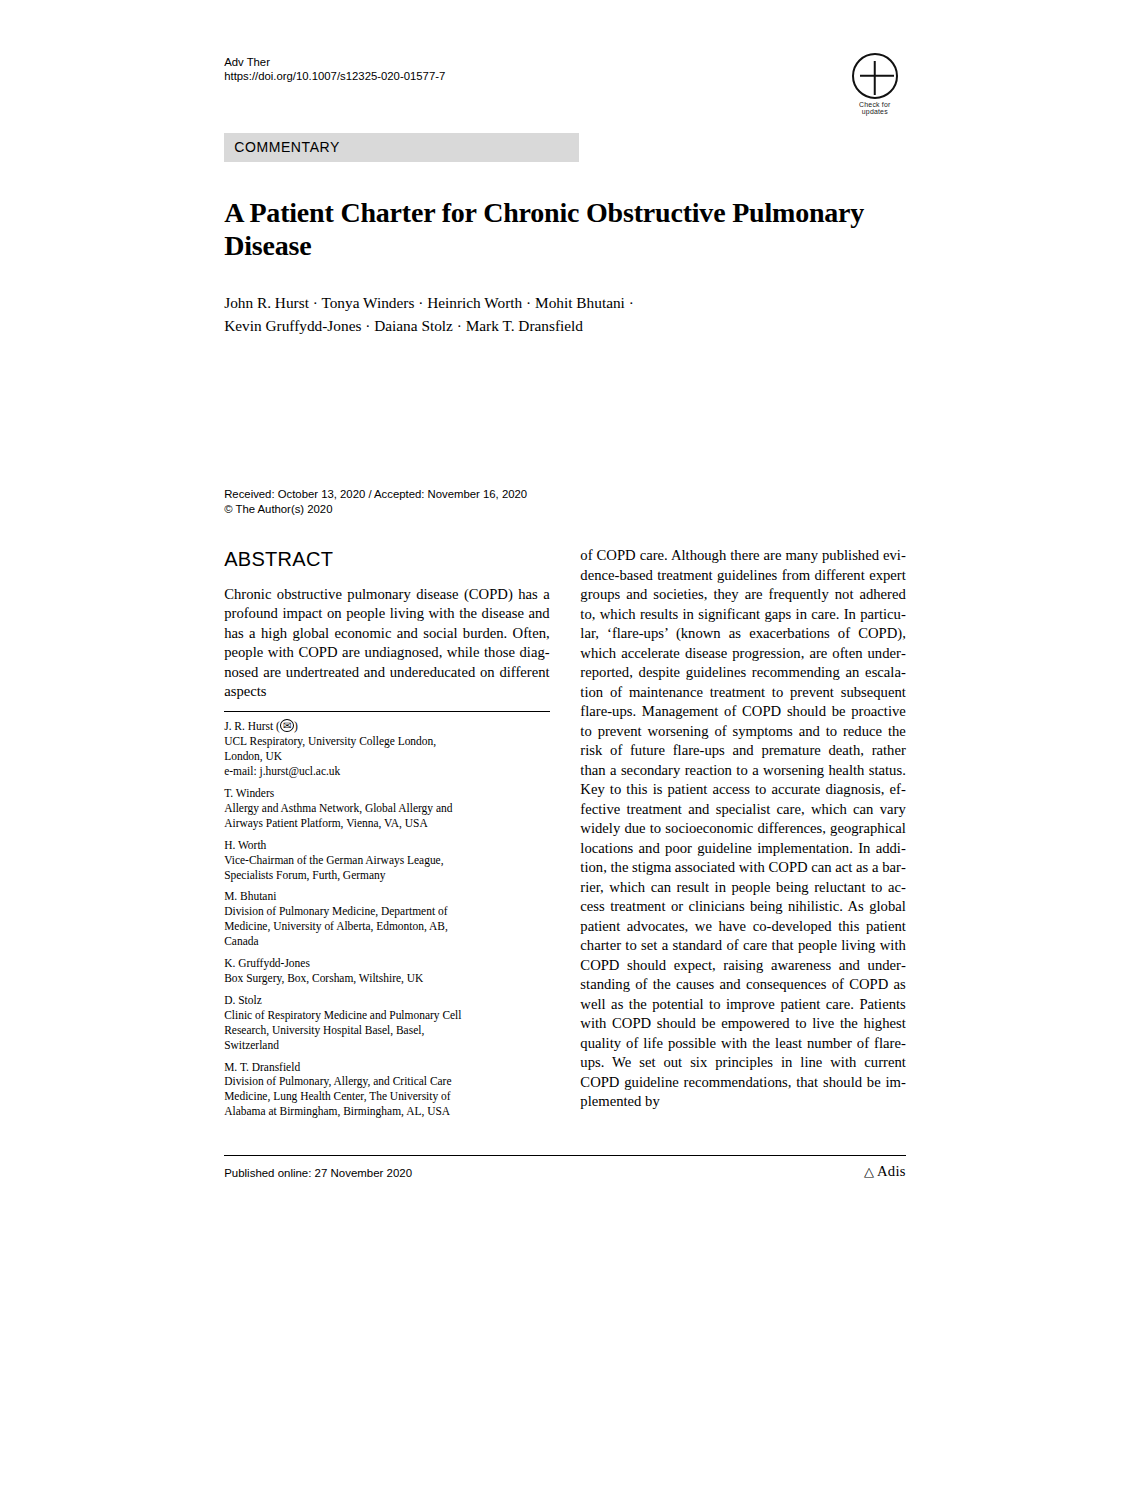Adv Ther
https://doi.org/10.1007/s12325-020-01577-7
Check for
updates
COMMENTARY
A Patient Charter for Chronic Obstructive Pulmonary
Disease
John R. Hurst · Tonya Winders · Heinrich Worth · Mohit Bhutani · Kevin Gruffydd-Jones · Daiana Stolz · Mark T. Dransfield
Received: October 13, 2020 / Accepted: November 16, 2020
© The Author(s) 2020
ABSTRACT
Chronic obstructive pulmonary disease (COPD) has a profound impact on people living with the disease and has a high global economic and social burden. Often, people with COPD are undiagnosed, while those diagnosed are undertreated and undereducated on different aspects
J. R. Hurst (✉)
UCL Respiratory, University College London,
London, UK
e-mail: j.hurst@ucl.ac.uk
T. Winders
Allergy and Asthma Network, Global Allergy and
Airways Patient Platform, Vienna, VA, USA
H. Worth
Vice-Chairman of the German Airways League,
Specialists Forum, Furth, Germany
M. Bhutani
Division of Pulmonary Medicine, Department of
Medicine, University of Alberta, Edmonton, AB,
Canada
K. Gruffydd-Jones
Box Surgery, Box, Corsham, Wiltshire, UK
D. Stolz
Clinic of Respiratory Medicine and Pulmonary Cell
Research, University Hospital Basel, Basel,
Switzerland
M. T. Dransfield
Division of Pulmonary, Allergy, and Critical Care
Medicine, Lung Health Center, The University of
Alabama at Birmingham, Birmingham, AL, USA
of COPD care. Although there are many published evidence-based treatment guidelines from different expert groups and societies, they are frequently not adhered to, which results in significant gaps in care. In particular, ‘flare-ups’ (known as exacerbations of COPD), which accelerate disease progression, are often underreported, despite guidelines recommending an escalation of maintenance treatment to prevent subsequent flare-ups. Management of COPD should be proactive to prevent worsening of symptoms and to reduce the risk of future flare-ups and premature death, rather than a secondary reaction to a worsening health status. Key to this is patient access to accurate diagnosis, effective treatment and specialist care, which can vary widely due to socioeconomic differences, geographical locations and poor guideline implementation. In addition, the stigma associated with COPD can act as a barrier, which can result in people being reluctant to access treatment or clinicians being nihilistic. As global patient advocates, we have co-developed this patient charter to set a standard of care that people living with COPD should expect, raising awareness and understanding of the causes and consequences of COPD as well as the potential to improve patient care. Patients with COPD should be empowered to live the highest quality of life possible with the least number of flare-ups. We set out six principles in line with current COPD guideline recommendations, that should be implemented by
Published online: 27 November 2020
△Adis